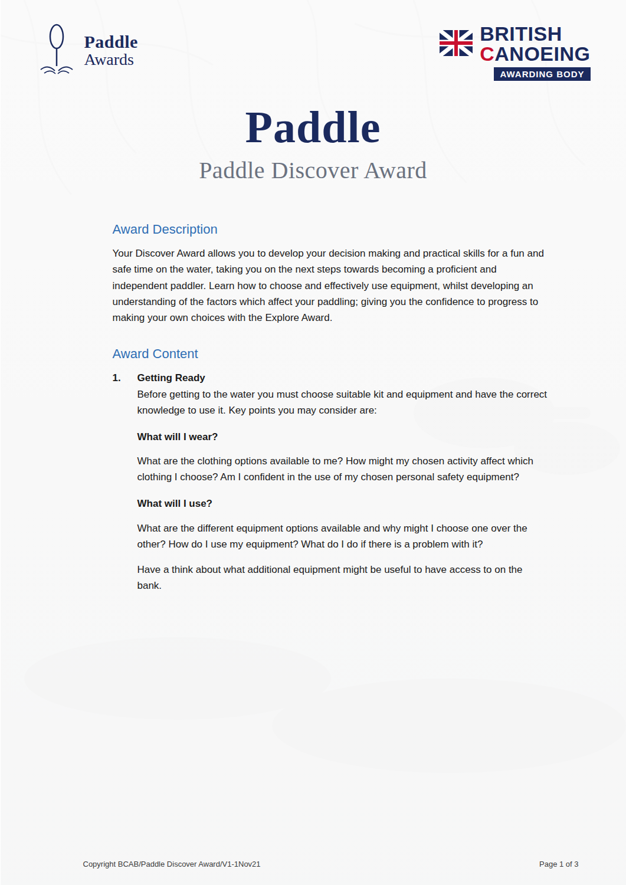Paddle
Awards
BRITISH
CANOEING
AWARDING BODY
Paddle
Paddle Discover Award
Award Description
Your Discover Award allows you to develop your decision making and practical skills for a fun and safe time on the water, taking you on the next steps towards becoming a proficient and independent paddler. Learn how to choose and effectively use equipment, whilst developing an understanding of the factors which affect your paddling; giving you the confidence to progress to making your own choices with the Explore Award.
Award Content
1.
Getting Ready
Before getting to the water you must choose suitable kit and equipment and have the correct knowledge to use it. Key points you may consider are:
What will I wear?
What are the clothing options available to me? How might my chosen activity affect which clothing I choose? Am I confident in the use of my chosen personal safety equipment?
What will I use?
What are the different equipment options available and why might I choose one over the other? How do I use my equipment? What do I do if there is a problem with it?
Have a think about what additional equipment might be useful to have access to on the bank.
Copyright BCAB/Paddle Discover Award/V1-1Nov21
Page 1 of 3